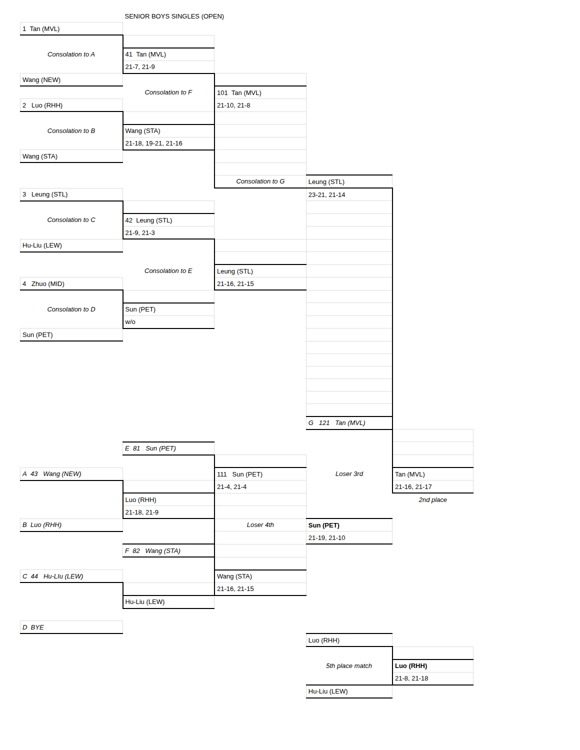| | SENIOR BOYS SINGLES (OPEN) | | | |
| 1 Tan (MVL) | | | | | |
| Consolation to A | 41 Tan (MVL) | | | | |
| | 21-7, 21-9 | | | | |
| Wang (NEW) | | | | | |
| | Consolation to F | 101 Tan (MVL) | | | |
| 2 Luo (RHH) | | 21-10, 21-8 | | | |
| Consolation to B | Wang (STA) | | | | |
| | 21-18, 19-21, 21-16 | | | | |
| Wang (STA) | | | | | |
| | | Consolation to G | Leung (STL) | | |
| 3 Leung (STL) | | | 23-21, 21-14 | | |
| Consolation to C | 42 Leung (STL) | | | | |
| | 21-9, 21-3 | | | | |
| Hu-Liu (LEW) | | | | | |
| | Consolation to E | Leung (STL) | | | |
| 4 Zhuo (MID) | | 21-16, 21-15 | | | |
| Consolation to D | Sun (PET) | | | | |
| | w/o | | | | |
| Sun (PET) | | | | | |
| | | | G 121 Tan (MVL) | | |
| | E 81 Sun (PET) | | | | |
| A 43 Wang (NEW) | | 111 Sun (PET) | Loser 3rd | Tan (MVL) | |
| | | 21-4, 21-4 | | 21-16, 21-17 | |
| | Luo (RHH) | | | 2nd place | |
| | 21-18, 21-9 | | | | |
| B Luo (RHH) | | Loser 4th | Sun (PET) | | |
| | | | 21-19, 21-10 | | |
| | F 82 Wang (STA) | | | | |
| C 44 Hu-LIu (LEW) | | Wang (STA) | | | |
| | | 21-16, 21-15 | | | |
| | Hu-Liu (LEW) | | | | |
| D BYE | | | | | |
| | | | Luo (RHH) | | |
| | | | 5th place match | Luo (RHH) | |
| | | | | 21-8, 21-18 | |
| | | | Hu-Liu (LEW) | | |